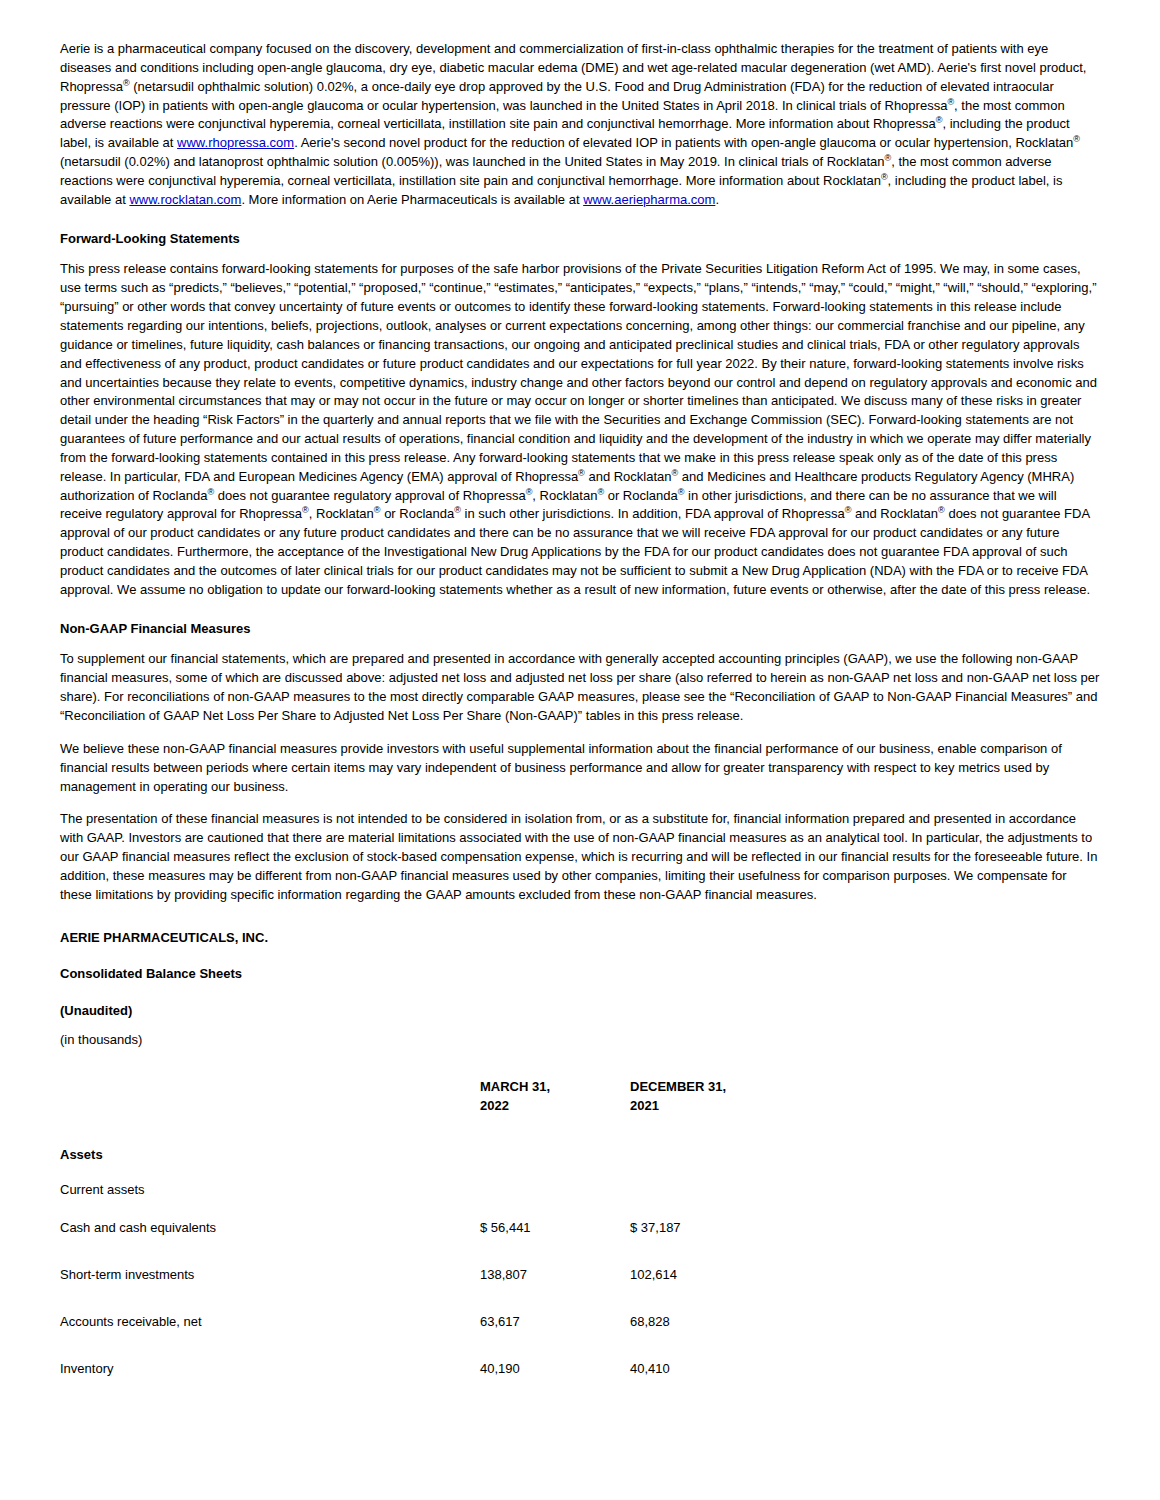Aerie is a pharmaceutical company focused on the discovery, development and commercialization of first-in-class ophthalmic therapies for the treatment of patients with eye diseases and conditions including open-angle glaucoma, dry eye, diabetic macular edema (DME) and wet age-related macular degeneration (wet AMD). Aerie's first novel product, Rhopressa® (netarsudil ophthalmic solution) 0.02%, a once-daily eye drop approved by the U.S. Food and Drug Administration (FDA) for the reduction of elevated intraocular pressure (IOP) in patients with open-angle glaucoma or ocular hypertension, was launched in the United States in April 2018. In clinical trials of Rhopressa®, the most common adverse reactions were conjunctival hyperemia, corneal verticillata, instillation site pain and conjunctival hemorrhage. More information about Rhopressa®, including the product label, is available at www.rhopressa.com. Aerie's second novel product for the reduction of elevated IOP in patients with open-angle glaucoma or ocular hypertension, Rocklatan® (netarsudil (0.02%) and latanoprost ophthalmic solution (0.005%)), was launched in the United States in May 2019. In clinical trials of Rocklatan®, the most common adverse reactions were conjunctival hyperemia, corneal verticillata, instillation site pain and conjunctival hemorrhage. More information about Rocklatan®, including the product label, is available at www.rocklatan.com. More information on Aerie Pharmaceuticals is available at www.aeriepharma.com.
Forward-Looking Statements
This press release contains forward-looking statements for purposes of the safe harbor provisions of the Private Securities Litigation Reform Act of 1995. We may, in some cases, use terms such as “predicts,” “believes,” “potential,” “proposed,” “continue,” “estimates,” “anticipates,” “expects,” “plans,” “intends,” “may,” “could,” “might,” “will,” “should,” “exploring,” “pursuing” or other words that convey uncertainty of future events or outcomes to identify these forward-looking statements. Forward-looking statements in this release include statements regarding our intentions, beliefs, projections, outlook, analyses or current expectations concerning, among other things: our commercial franchise and our pipeline, any guidance or timelines, future liquidity, cash balances or financing transactions, our ongoing and anticipated preclinical studies and clinical trials, FDA or other regulatory approvals and effectiveness of any product, product candidates or future product candidates and our expectations for full year 2022. By their nature, forward-looking statements involve risks and uncertainties because they relate to events, competitive dynamics, industry change and other factors beyond our control and depend on regulatory approvals and economic and other environmental circumstances that may or may not occur in the future or may occur on longer or shorter timelines than anticipated. We discuss many of these risks in greater detail under the heading “Risk Factors” in the quarterly and annual reports that we file with the Securities and Exchange Commission (SEC). Forward-looking statements are not guarantees of future performance and our actual results of operations, financial condition and liquidity and the development of the industry in which we operate may differ materially from the forward-looking statements contained in this press release. Any forward-looking statements that we make in this press release speak only as of the date of this press release. In particular, FDA and European Medicines Agency (EMA) approval of Rhopressa® and Rocklatan® and Medicines and Healthcare products Regulatory Agency (MHRA) authorization of Roclanda® does not guarantee regulatory approval of Rhopressa®, Rocklatan® or Roclanda® in other jurisdictions, and there can be no assurance that we will receive regulatory approval for Rhopressa®, Rocklatan® or Roclanda® in such other jurisdictions. In addition, FDA approval of Rhopressa® and Rocklatan® does not guarantee FDA approval of our product candidates or any future product candidates and there can be no assurance that we will receive FDA approval for our product candidates or any future product candidates. Furthermore, the acceptance of the Investigational New Drug Applications by the FDA for our product candidates does not guarantee FDA approval of such product candidates and the outcomes of later clinical trials for our product candidates may not be sufficient to submit a New Drug Application (NDA) with the FDA or to receive FDA approval. We assume no obligation to update our forward-looking statements whether as a result of new information, future events or otherwise, after the date of this press release.
Non-GAAP Financial Measures
To supplement our financial statements, which are prepared and presented in accordance with generally accepted accounting principles (GAAP), we use the following non-GAAP financial measures, some of which are discussed above: adjusted net loss and adjusted net loss per share (also referred to herein as non-GAAP net loss and non-GAAP net loss per share). For reconciliations of non-GAAP measures to the most directly comparable GAAP measures, please see the “Reconciliation of GAAP to Non-GAAP Financial Measures” and “Reconciliation of GAAP Net Loss Per Share to Adjusted Net Loss Per Share (Non-GAAP)” tables in this press release.
We believe these non-GAAP financial measures provide investors with useful supplemental information about the financial performance of our business, enable comparison of financial results between periods where certain items may vary independent of business performance and allow for greater transparency with respect to key metrics used by management in operating our business.
The presentation of these financial measures is not intended to be considered in isolation from, or as a substitute for, financial information prepared and presented in accordance with GAAP. Investors are cautioned that there are material limitations associated with the use of non-GAAP financial measures as an analytical tool. In particular, the adjustments to our GAAP financial measures reflect the exclusion of stock-based compensation expense, which is recurring and will be reflected in our financial results for the foreseeable future. In addition, these measures may be different from non-GAAP financial measures used by other companies, limiting their usefulness for comparison purposes. We compensate for these limitations by providing specific information regarding the GAAP amounts excluded from these non-GAAP financial measures.
AERIE PHARMACEUTICALS, INC.
Consolidated Balance Sheets
(Unaudited)
(in thousands)
| | MARCH 31, 2022 | DECEMBER 31, 2021 |
| --- | --- | --- |
| Assets | | |
| Current assets | | |
| Cash and cash equivalents | $ 56,441 | $ 37,187 |
| Short-term investments | 138,807 | 102,614 |
| Accounts receivable, net | 63,617 | 68,828 |
| Inventory | 40,190 | 40,410 |